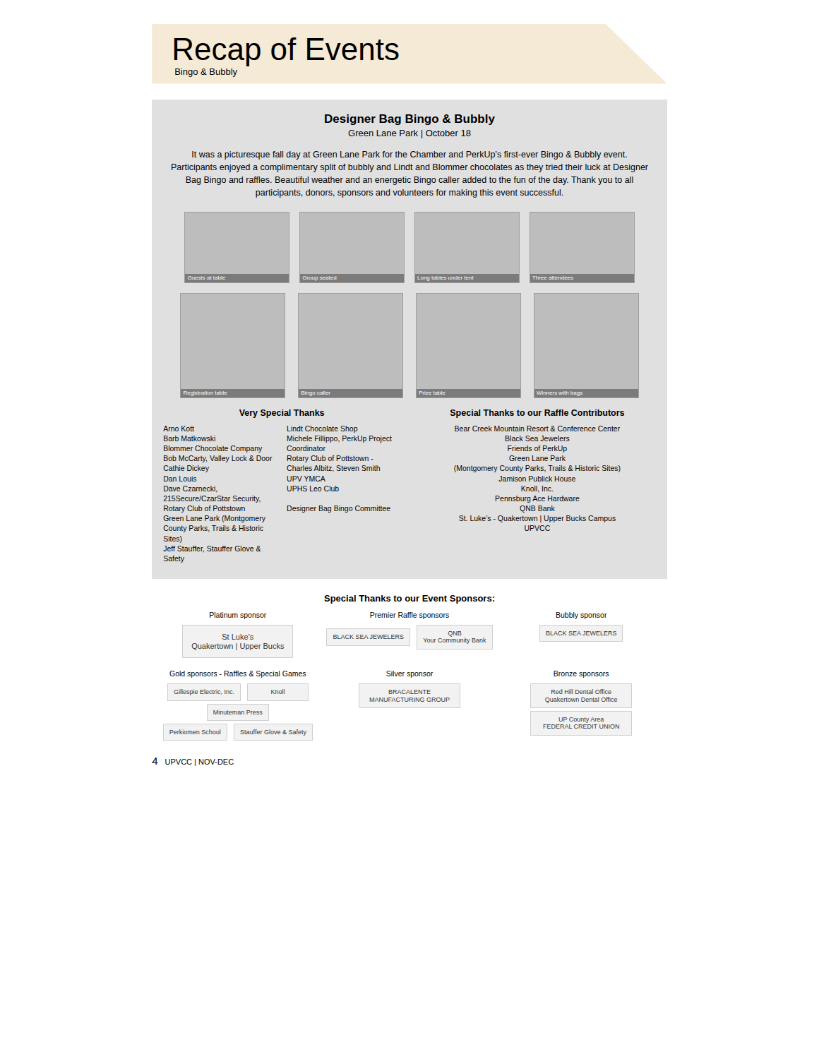Recap of Events
Bingo & Bubbly
Designer Bag Bingo & Bubbly
Green Lane Park | October 18
It was a picturesque fall day at Green Lane Park for the Chamber and PerkUp’s first-ever Bingo & Bubbly event. Participants enjoyed a complimentary split of bubbly and Lindt and Blommer chocolates as they tried their luck at Designer Bag Bingo and raffles. Beautiful weather and an energetic Bingo caller added to the fun of the day. Thank you to all participants, donors, sponsors and volunteers for making this event successful.
Very Special Thanks
Arno Kott
Barb Matkowski
Blommer Chocolate Company
Bob McCarty, Valley Lock & Door
Cathie Dickey
Dan Louis
Dave Czarnecki, 215Secure/CzarStar Security, Rotary Club of Pottstown
Green Lane Park (Montgomery County Parks, Trails & Historic Sites)
Jeff Stauffer, Stauffer Glove & Safety
Lindt Chocolate Shop
Michele Fillippo, PerkUp Project Coordinator
Rotary Club of Pottstown - Charles Albitz, Steven Smith
UPV YMCA
UPHS Leo Club
Designer Bag Bingo Committee
Special Thanks to our Raffle Contributors
Bear Creek Mountain Resort & Conference Center
Black Sea Jewelers
Friends of PerkUp
Green Lane Park
(Montgomery County Parks, Trails & Historic Sites)
Jamison Publick House
Knoll, Inc.
Pennsburg Ace Hardware
QNB Bank
St. Luke’s - Quakertown | Upper Bucks Campus
UPVCC
Special Thanks to our Event Sponsors:
Platinum sponsor
St Luke’s
Quakertown | Upper Bucks
Premier Raffle sponsors
BLACK SEA JEWELERS
QNB
Your Community Bank
Bubbly sponsor
BLACK SEA JEWELERS
Gold sponsors - Raffles & Special Games
Gillespie Electric, Inc. Knoll Minuteman Press
Perkiomen School Stauffer Glove & Safety
Silver sponsor
BRACALENTE
MANUFACTURING GROUP
Bronze sponsors
Red Hill Dental Office
Quakertown Dental Office
UP County Area
FEDERAL CREDIT UNION
4 UPVCC | NOV-DEC